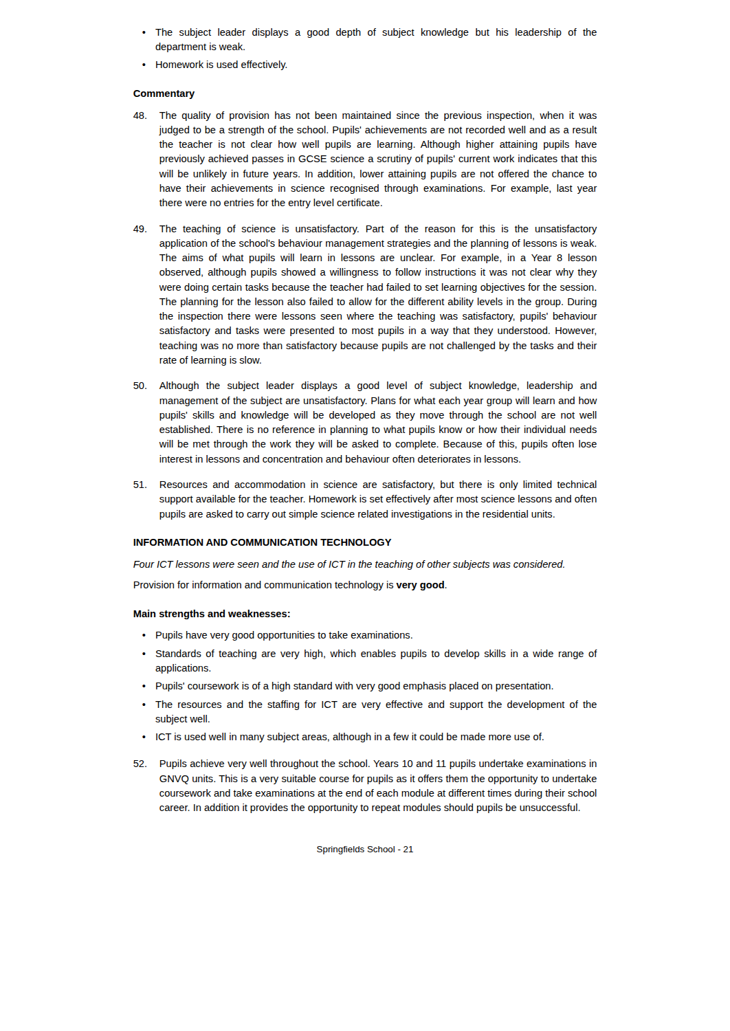The subject leader displays a good depth of subject knowledge but his leadership of the department is weak.
Homework is used effectively.
Commentary
The quality of provision has not been maintained since the previous inspection, when it was judged to be a strength of the school. Pupils' achievements are not recorded well and as a result the teacher is not clear how well pupils are learning. Although higher attaining pupils have previously achieved passes in GCSE science a scrutiny of pupils' current work indicates that this will be unlikely in future years. In addition, lower attaining pupils are not offered the chance to have their achievements in science recognised through examinations. For example, last year there were no entries for the entry level certificate.
The teaching of science is unsatisfactory. Part of the reason for this is the unsatisfactory application of the school's behaviour management strategies and the planning of lessons is weak. The aims of what pupils will learn in lessons are unclear. For example, in a Year 8 lesson observed, although pupils showed a willingness to follow instructions it was not clear why they were doing certain tasks because the teacher had failed to set learning objectives for the session. The planning for the lesson also failed to allow for the different ability levels in the group. During the inspection there were lessons seen where the teaching was satisfactory, pupils' behaviour satisfactory and tasks were presented to most pupils in a way that they understood. However, teaching was no more than satisfactory because pupils are not challenged by the tasks and their rate of learning is slow.
Although the subject leader displays a good level of subject knowledge, leadership and management of the subject are unsatisfactory. Plans for what each year group will learn and how pupils' skills and knowledge will be developed as they move through the school are not well established. There is no reference in planning to what pupils know or how their individual needs will be met through the work they will be asked to complete. Because of this, pupils often lose interest in lessons and concentration and behaviour often deteriorates in lessons.
Resources and accommodation in science are satisfactory, but there is only limited technical support available for the teacher. Homework is set effectively after most science lessons and often pupils are asked to carry out simple science related investigations in the residential units.
INFORMATION AND COMMUNICATION TECHNOLOGY
Four ICT lessons were seen and the use of ICT in the teaching of other subjects was considered.
Provision for information and communication technology is very good.
Main strengths and weaknesses:
Pupils have very good opportunities to take examinations.
Standards of teaching are very high, which enables pupils to develop skills in a wide range of applications.
Pupils' coursework is of a high standard with very good emphasis placed on presentation.
The resources and the staffing for ICT are very effective and support the development of the subject well.
ICT is used well in many subject areas, although in a few it could be made more use of.
Pupils achieve very well throughout the school. Years 10 and 11 pupils undertake examinations in GNVQ units. This is a very suitable course for pupils as it offers them the opportunity to undertake coursework and take examinations at the end of each module at different times during their school career. In addition it provides the opportunity to repeat modules should pupils be unsuccessful.
Springfields School - 21